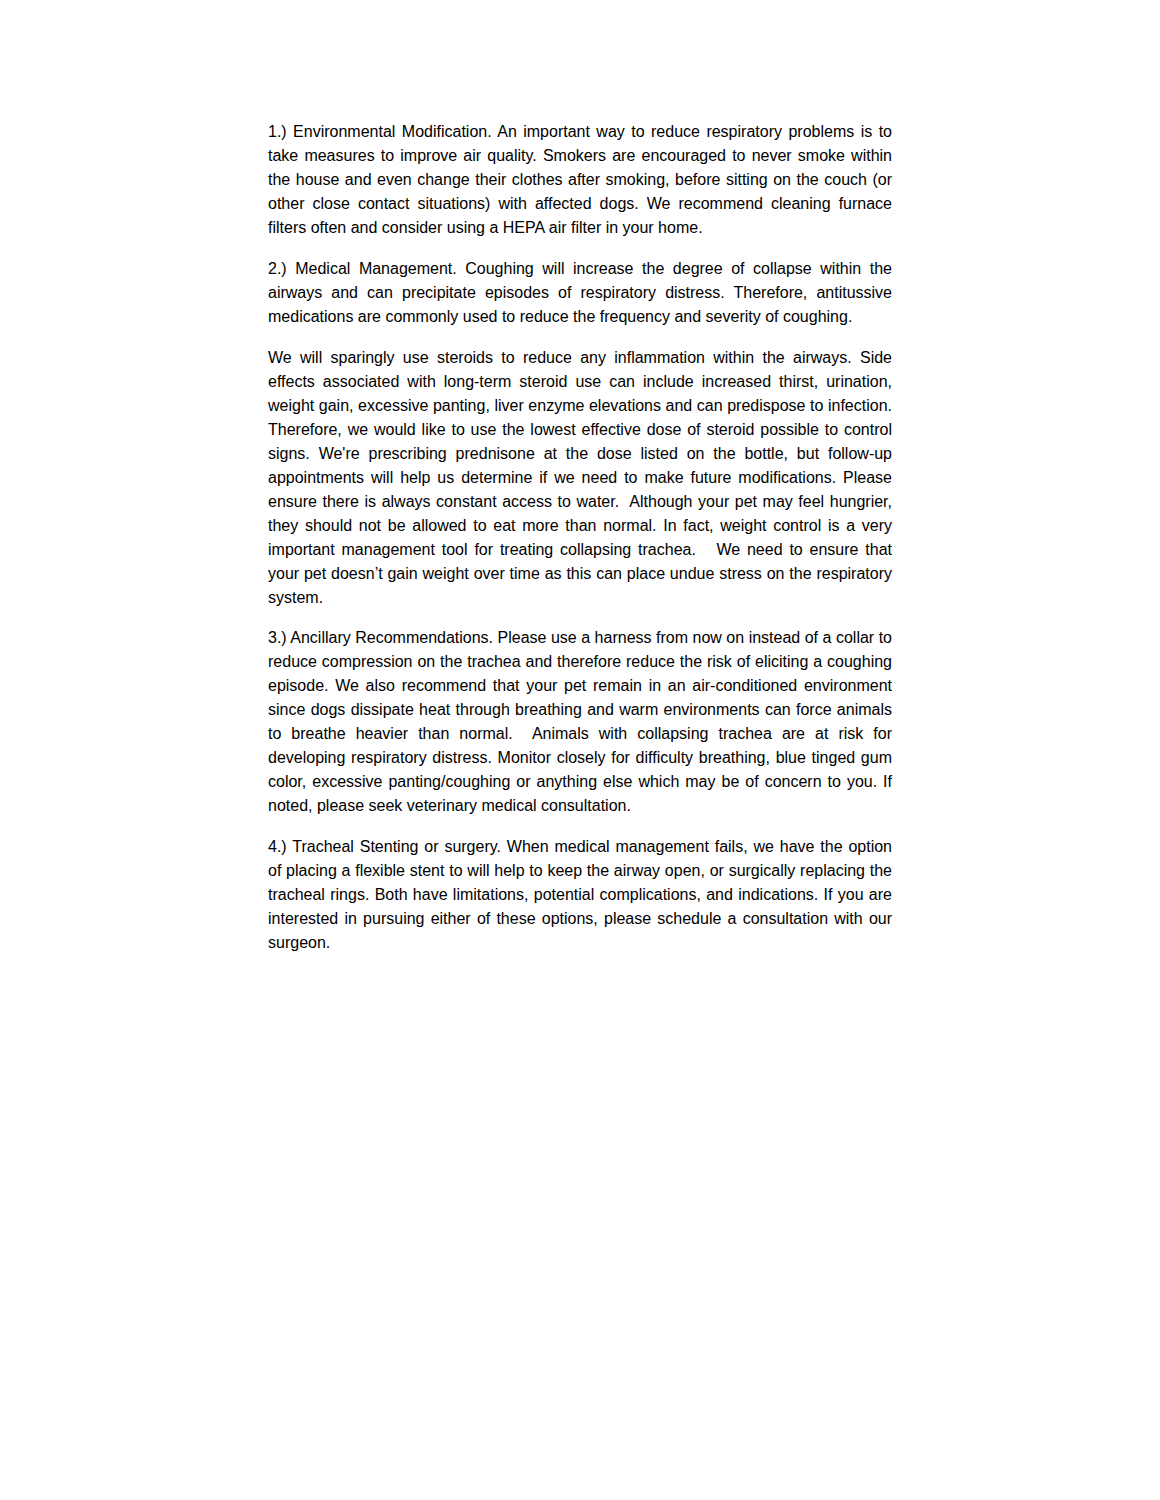1.) Environmental Modification. An important way to reduce respiratory problems is to take measures to improve air quality. Smokers are encouraged to never smoke within the house and even change their clothes after smoking, before sitting on the couch (or other close contact situations) with affected dogs. We recommend cleaning furnace filters often and consider using a HEPA air filter in your home.
2.) Medical Management. Coughing will increase the degree of collapse within the airways and can precipitate episodes of respiratory distress. Therefore, antitussive medications are commonly used to reduce the frequency and severity of coughing.
We will sparingly use steroids to reduce any inflammation within the airways. Side effects associated with long-term steroid use can include increased thirst, urination, weight gain, excessive panting, liver enzyme elevations and can predispose to infection. Therefore, we would like to use the lowest effective dose of steroid possible to control signs. We're prescribing prednisone at the dose listed on the bottle, but follow-up appointments will help us determine if we need to make future modifications. Please ensure there is always constant access to water. Although your pet may feel hungrier, they should not be allowed to eat more than normal. In fact, weight control is a very important management tool for treating collapsing trachea. We need to ensure that your pet doesn’t gain weight over time as this can place undue stress on the respiratory system.
3.) Ancillary Recommendations. Please use a harness from now on instead of a collar to reduce compression on the trachea and therefore reduce the risk of eliciting a coughing episode. We also recommend that your pet remain in an air-conditioned environment since dogs dissipate heat through breathing and warm environments can force animals to breathe heavier than normal. Animals with collapsing trachea are at risk for developing respiratory distress. Monitor closely for difficulty breathing, blue tinged gum color, excessive panting/coughing or anything else which may be of concern to you. If noted, please seek veterinary medical consultation.
4.) Tracheal Stenting or surgery. When medical management fails, we have the option of placing a flexible stent to will help to keep the airway open, or surgically replacing the tracheal rings. Both have limitations, potential complications, and indications. If you are interested in pursuing either of these options, please schedule a consultation with our surgeon.